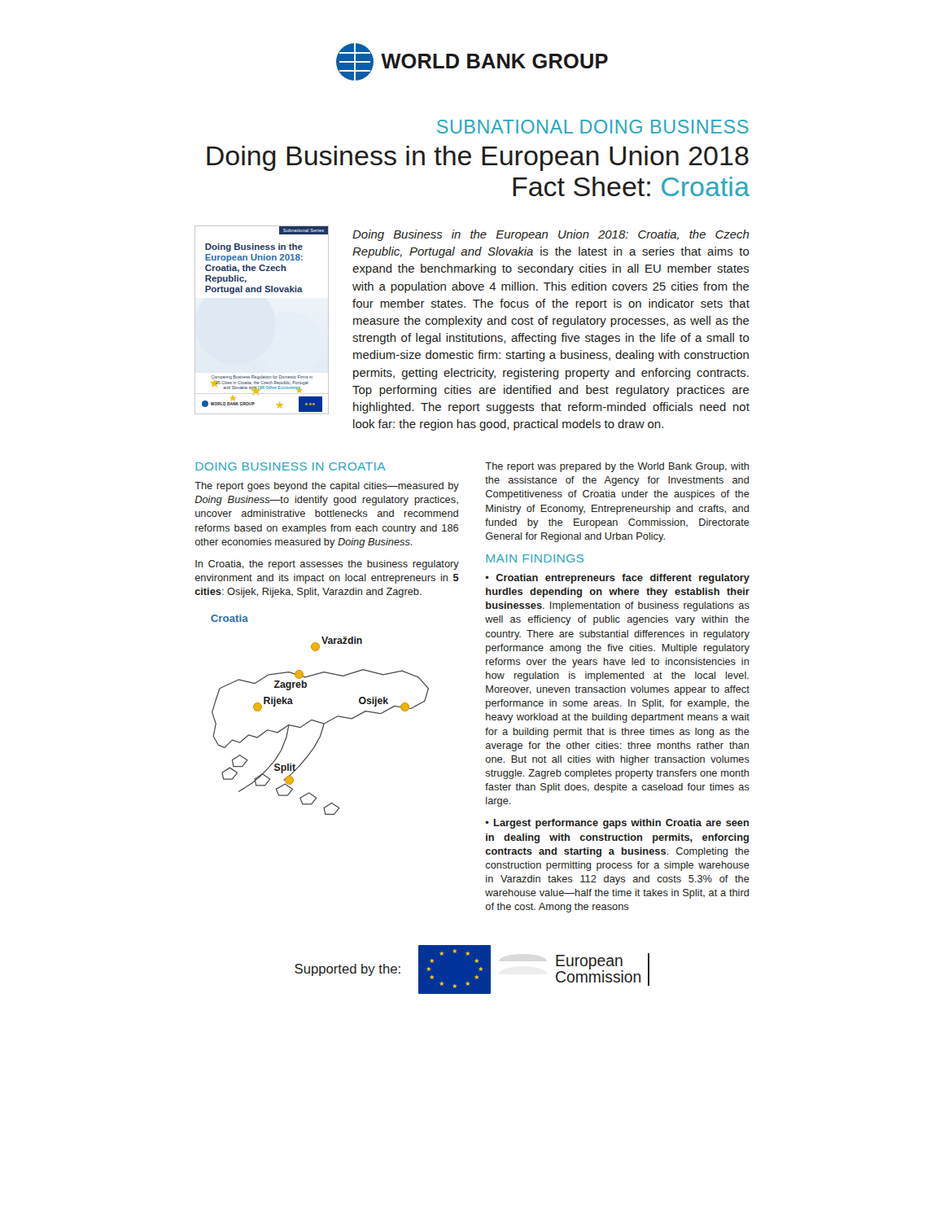WORLD BANK GROUP
SUBNATIONAL DOING BUSINESS
Doing Business in the European Union 2018
Fact Sheet: Croatia
Subnational Series
Doing Business in the
European Union 2018:
Croatia, the Czech Republic,
Portugal and Slovakia
★ ★ ★ ★ ★ ★ ★ ★ ★
Comparing Business Regulation for Domestic Firms in
25 Cities in Croatia, the Czech Republic, Portugal
and Slovakia with 186 Other Economies
WORLD BANK GROUP
Doing Business in the European Union 2018: Croatia, the Czech Republic, Portugal and Slovakia is the latest in a series that aims to expand the benchmarking to secondary cities in all EU member states with a population above 4 million. This edition covers 25 cities from the four member states. The focus of the report is on indicator sets that measure the complexity and cost of regulatory processes, as well as the strength of legal institutions, affecting five stages in the life of a small to medium-size domestic firm: starting a business, dealing with construction permits, getting electricity, registering property and enforcing contracts. Top performing cities are identified and best regulatory practices are highlighted. The report suggests that reform-minded officials need not look far: the region has good, practical models to draw on.
Doing Business in Croatia
The report goes beyond the capital cities—measured by Doing Business—to identify good regulatory practices, uncover administrative bottlenecks and recommend reforms based on examples from each country and 186 other economies measured by Doing Business.
In Croatia, the report assesses the business regulatory environment and its impact on local entrepreneurs in 5 cities: Osijek, Rijeka, Split, Varazdin and Zagreb.
Croatia Varaždin Zagreb Rijeka Osijek Split
The report was prepared by the World Bank Group, with the assistance of the Agency for Investments and Competitiveness of Croatia under the auspices of the Ministry of Economy, Entrepreneurship and crafts, and funded by the European Commission, Directorate General for Regional and Urban Policy.
Main Findings
• Croatian entrepreneurs face different regulatory hurdles depending on where they establish their businesses. Implementation of business regulations as well as efficiency of public agencies vary within the country. There are substantial differences in regulatory performance among the five cities. Multiple regulatory reforms over the years have led to inconsistencies in how regulation is implemented at the local level. Moreover, uneven transaction volumes appear to affect performance in some areas. In Split, for example, the heavy workload at the building department means a wait for a building permit that is three times as long as the average for the other cities: three months rather than one. But not all cities with higher transaction volumes struggle. Zagreb completes property transfers one month faster than Split does, despite a caseload four times as large.
• Largest performance gaps within Croatia are seen in dealing with construction permits, enforcing contracts and starting a business. Completing the construction permitting process for a simple warehouse in Varazdin takes 112 days and costs 5.3% of the warehouse value—half the time it takes in Split, at a third of the cost. Among the reasons
Supported by the: ★ ★ ★ ★ ★ ★ ★ ★ ★ ★ ★ ★ European Commission